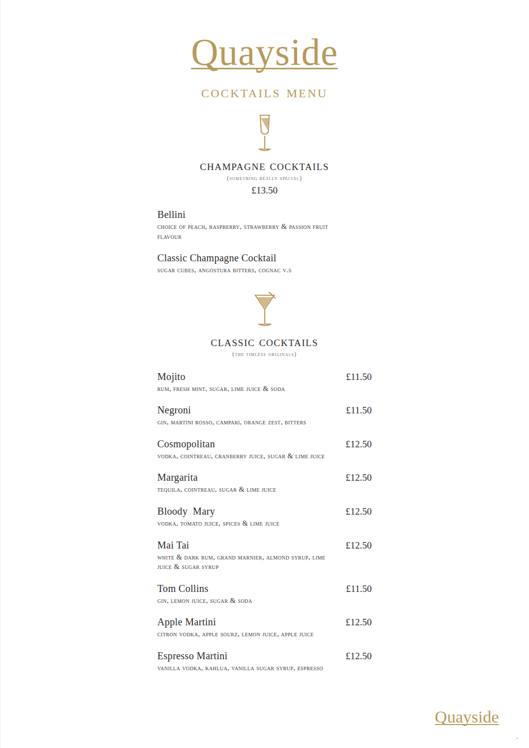Quayside
Cocktails Menu
Champagne Cocktails
(something really special) £13.50
Bellini
Choice of Peach, Raspberry, Strawberry & Passion Fruit Flavour
Classic Champagne Cocktail
Sugar Cubes, Angostura Bitters, Cognac V.S
Classic Cocktails
(the timless originals)
Mojito £11.50
Rum, fresh mint, sugar, lime juice & soda
Negroni £11.50
Gin, Martini rosso, Campari, Orange Zest, bitters
Cosmopolitan £12.50
Vodka, Cointreau, cranberry juice, sugar & lime juice
Margarita £12.50
Tequila, Cointreau, sugar & lime juice
Bloody Mary £12.50
Vodka, tomato juice, spices & lime juice
Mai Tai £12.50
White & Dark Rum, Grand Marnier, almond syrup, lime juice & sugar syrup
Tom Collins £11.50
Gin, lemon juice, sugar & soda
Apple Martini £12.50
citron Vodka, Apple Sourz, Lemon juice, Apple Juice
Espresso Martini £12.50
Vanilla Vodka, Kahlua, Vanilla Sugar Syrup, Espresso
Quayside